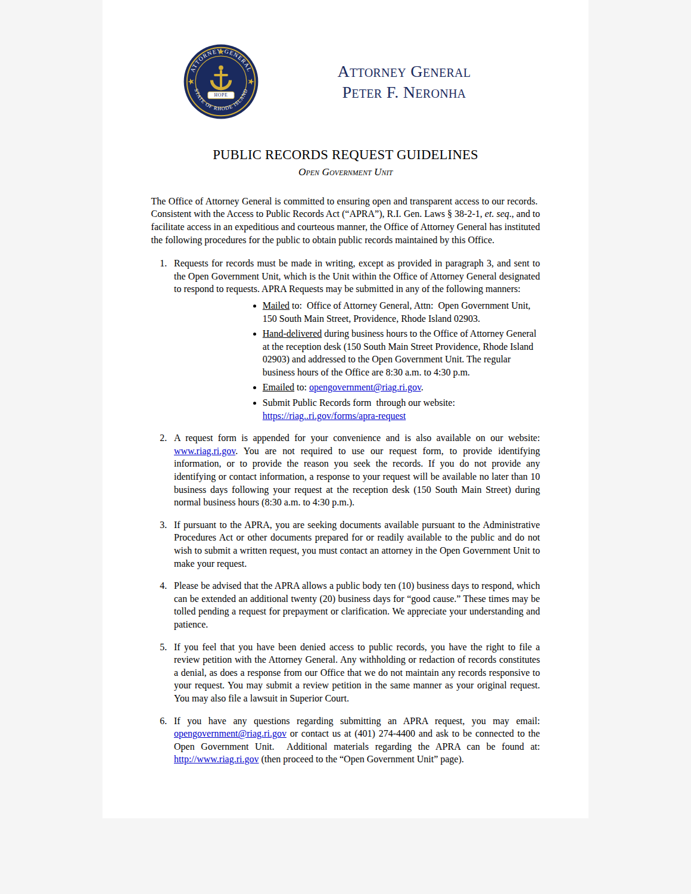ATTORNEY GENERAL STATE OF RHODE ISLAND HOPE
Attorney General
Peter F. Neronha
PUBLIC RECORDS REQUEST GUIDELINES
Open Government Unit
The Office of Attorney General is committed to ensuring open and transparent access to our records. Consistent with the Access to Public Records Act (“APRA”), R.I. Gen. Laws § 38-2-1, et. seq., and to facilitate access in an expeditious and courteous manner, the Office of Attorney General has instituted the following procedures for the public to obtain public records maintained by this Office.
Requests for records must be made in writing, except as provided in paragraph 3, and sent to the Open Government Unit, which is the Unit within the Office of Attorney General designated to respond to requests. APRA Requests may be submitted in any of the following manners:
Mailed to: Office of Attorney General, Attn: Open Government Unit, 150 South Main Street, Providence, Rhode Island 02903.
Hand-delivered during business hours to the Office of Attorney General at the reception desk (150 South Main Street Providence, Rhode Island 02903) and addressed to the Open Government Unit. The regular business hours of the Office are 8:30 a.m. to 4:30 p.m.
Emailed to: opengovernment@riag.ri.gov.
Submit Public Records form through our website: https://riag..ri.gov/forms/apra-request
A request form is appended for your convenience and is also available on our website: www.riag.ri.gov. You are not required to use our request form, to provide identifying information, or to provide the reason you seek the records. If you do not provide any identifying or contact information, a response to your request will be available no later than 10 business days following your request at the reception desk (150 South Main Street) during normal business hours (8:30 a.m. to 4:30 p.m.).
If pursuant to the APRA, you are seeking documents available pursuant to the Administrative Procedures Act or other documents prepared for or readily available to the public and do not wish to submit a written request, you must contact an attorney in the Open Government Unit to make your request.
Please be advised that the APRA allows a public body ten (10) business days to respond, which can be extended an additional twenty (20) business days for “good cause.” These times may be tolled pending a request for prepayment or clarification. We appreciate your understanding and patience.
If you feel that you have been denied access to public records, you have the right to file a review petition with the Attorney General. Any withholding or redaction of records constitutes a denial, as does a response from our Office that we do not maintain any records responsive to your request. You may submit a review petition in the same manner as your original request. You may also file a lawsuit in Superior Court.
If you have any questions regarding submitting an APRA request, you may email: opengovernment@riag.ri.gov or contact us at (401) 274-4400 and ask to be connected to the Open Government Unit. Additional materials regarding the APRA can be found at: http://www.riag.ri.gov (then proceed to the “Open Government Unit” page).